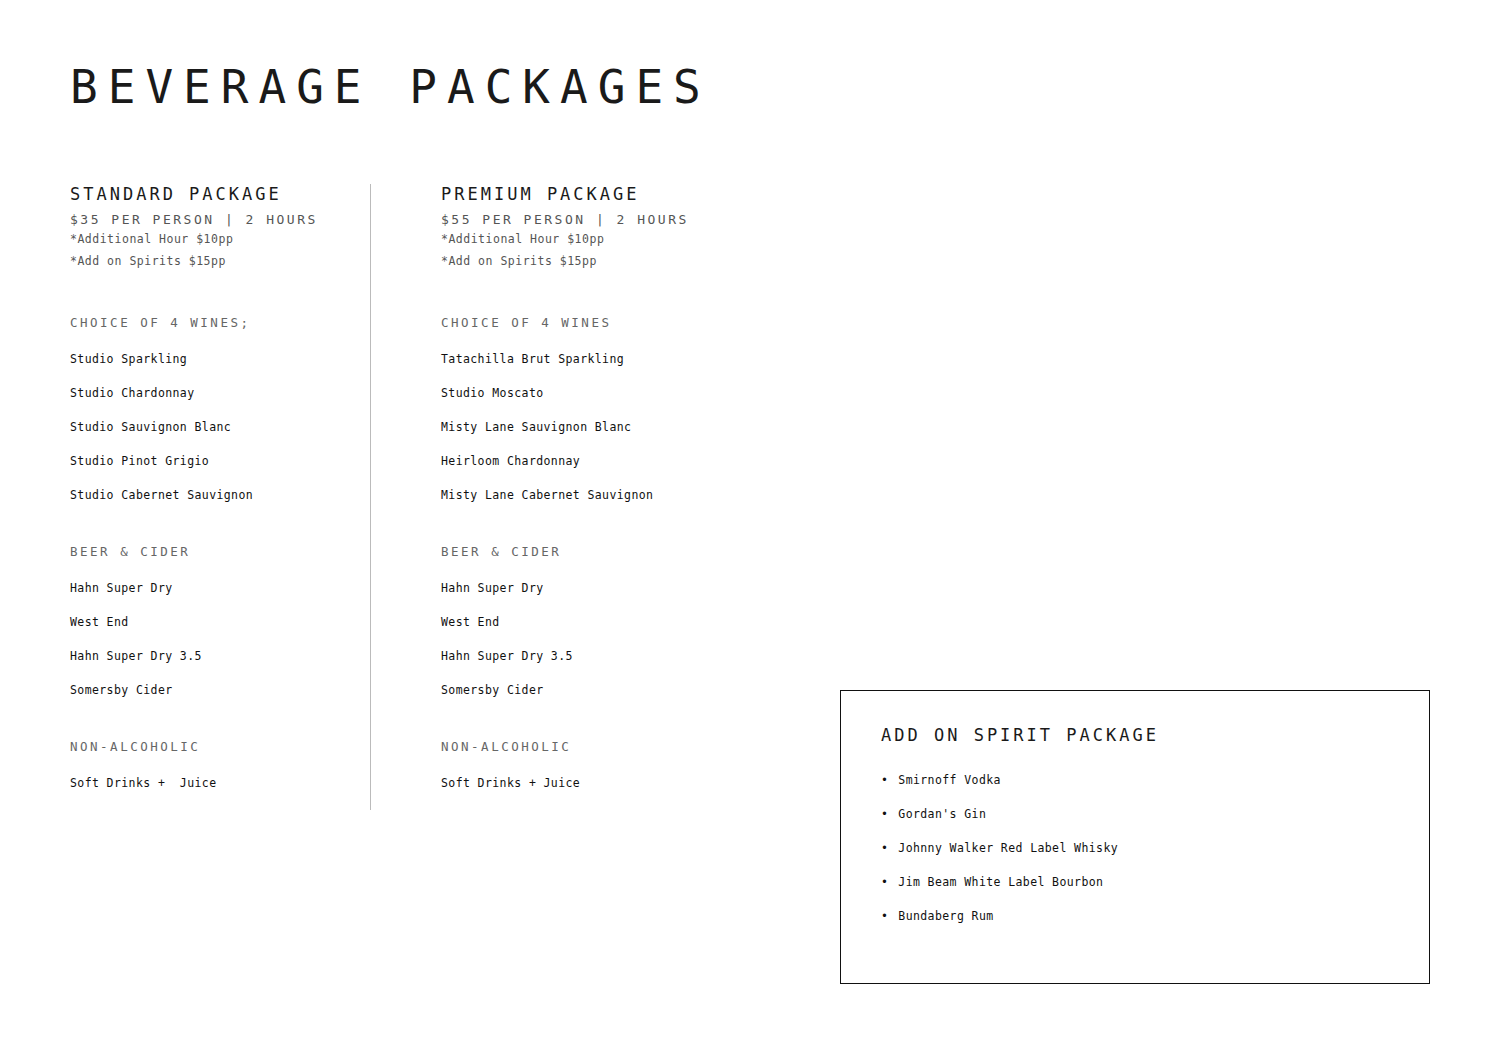BEVERAGE PACKAGES
STANDARD PACKAGE
$35 PER PERSON | 2 HOURS
*Additional Hour $10pp
*Add on Spirits $15pp
CHOICE OF 4 WINES;
Studio Sparkling
Studio Chardonnay
Studio Sauvignon Blanc
Studio Pinot Grigio
Studio Cabernet Sauvignon
BEER & CIDER
Hahn Super Dry
West End
Hahn Super Dry 3.5
Somersby Cider
NON-ALCOHOLIC
Soft Drinks + Juice
PREMIUM PACKAGE
$55 PER PERSON | 2 HOURS
*Additional Hour $10pp
*Add on Spirits $15pp
CHOICE OF 4 WINES
Tatachilla Brut Sparkling
Studio Moscato
Misty Lane Sauvignon Blanc
Heirloom Chardonnay
Misty Lane Cabernet Sauvignon
BEER & CIDER
Hahn Super Dry
West End
Hahn Super Dry 3.5
Somersby Cider
NON-ALCOHOLIC
Soft Drinks + Juice
ADD ON SPIRIT PACKAGE
Smirnoff Vodka
Gordan's Gin
Johnny Walker Red Label Whisky
Jim Beam White Label Bourbon
Bundaberg Rum